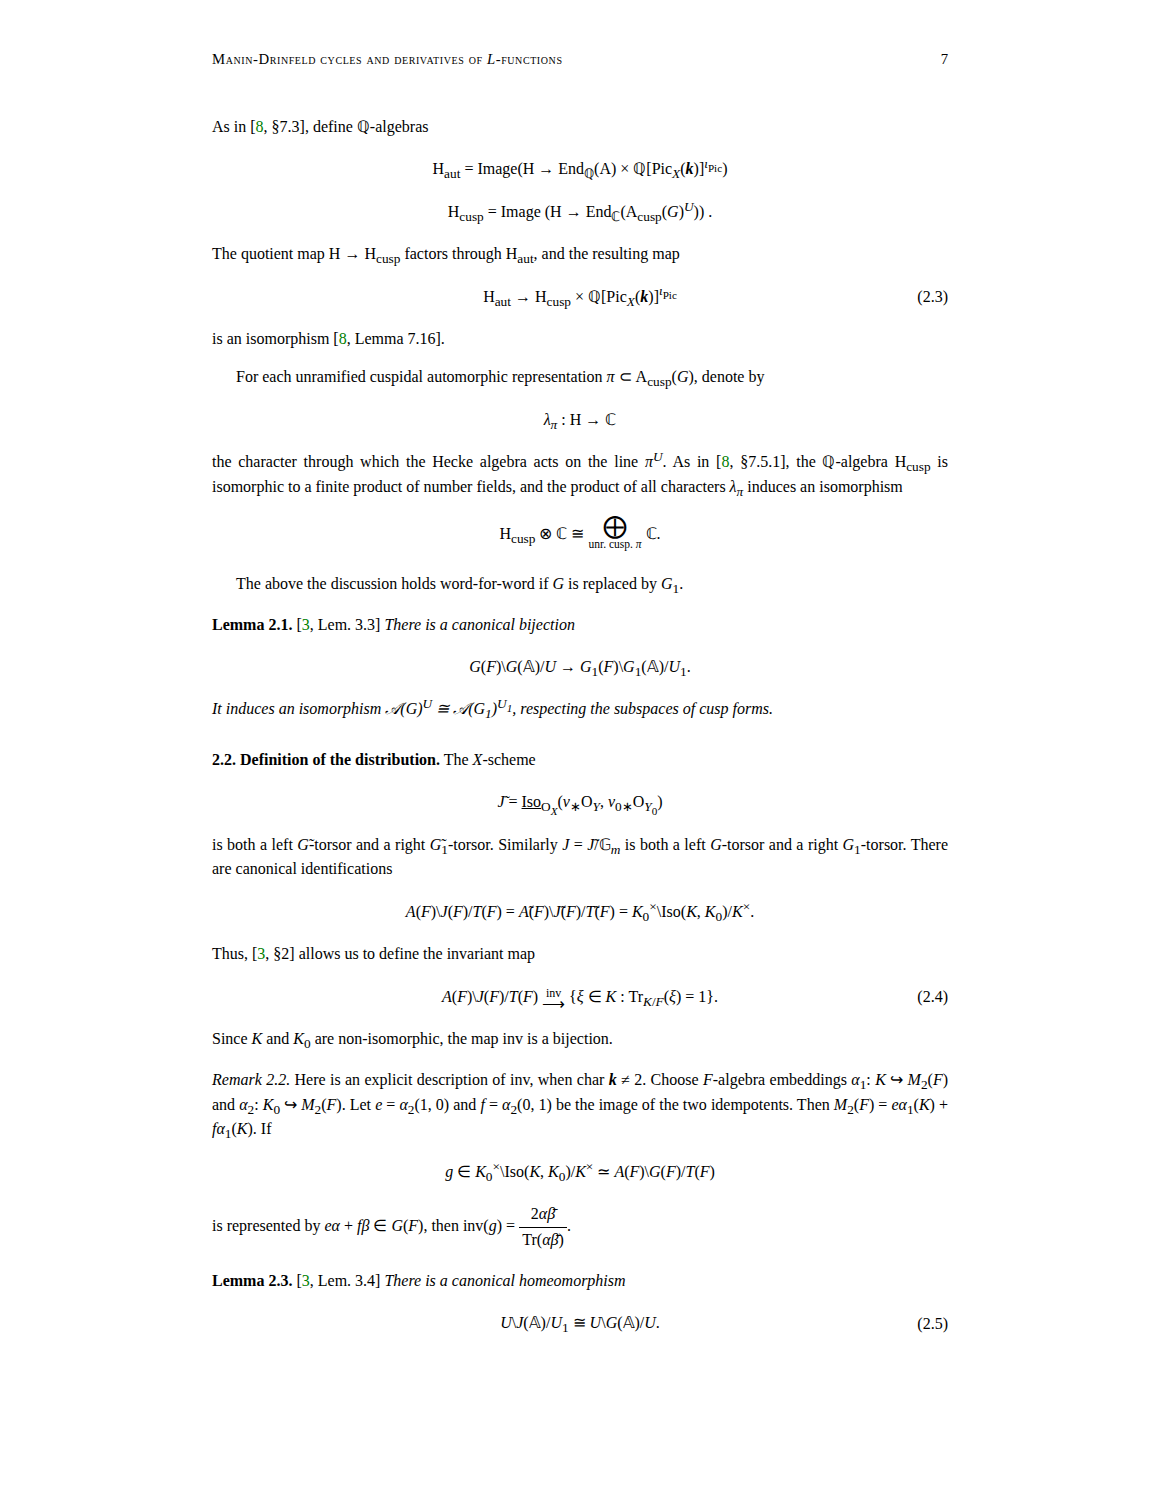Manin-Drinfeld cycles and derivatives of L-functions 7
As in [8, §7.3], define ℚ-algebras
Haut = Image(H → Endℚ(A) × ℚ[PicX(k)]ιPic)
Hcusp = Image (H → Endℂ(Acusp(G)U)) .
The quotient map H → Hcusp factors through Haut, and the resulting map
Haut → Hcusp × ℚ[PicX(k)]ιPic (2.3)
is an isomorphism [8, Lemma 7.16].
For each unramified cuspidal automorphic representation π ⊂ Acusp(G), denote by
λπ : H → ℂ
the character through which the Hecke algebra acts on the line πU. As in [8, §7.5.1], the ℚ-algebra Hcusp is isomorphic to a finite product of number fields, and the product of all characters λπ induces an isomorphism
Hcusp ⊗ ℂ ≅ ⨁ unr. cusp. π ℂ.
The above the discussion holds word-for-word if G is replaced by G1.
Lemma 2.1. [3, Lem. 3.3] There is a canonical bijection
G(F)\G(𝔸)/U → G1(F)\G1(𝔸)/U1.
It induces an isomorphism 𝒜(G)U ≅ 𝒜(G1)U1, respecting the subspaces of cusp forms.
2.2. Definition of the distribution.
The X-scheme
J̃ = IsoOX(ν∗OY, ν0∗OY0)
is both a left G̃-torsor and a right G̃1-torsor. Similarly J = J̃/𝔾m is both a left G-torsor and a right G1-torsor. There are canonical identifications
A(F)\J(F)/T(F) = Ã(F)\J̃(F)/T̃(F) = K0×\Iso(K, K0)/K×.
Thus, [3, §2] allows us to define the invariant map
A(F)\J(F)/T(F) inv⟶ {ξ ∈ K : TrK/F(ξ) = 1}. (2.4)
Since K and K0 are non-isomorphic, the map inv is a bijection.
Remark 2.2. Here is an explicit description of inv, when char k ≠ 2. Choose F-algebra embeddings α1: K ↪ M2(F) and α2: K0 ↪ M2(F). Let e = α2(1, 0) and f = α2(0, 1) be the image of the two idempotents. Then M2(F) = eα1(K) + fα1(K). If
g ∈ K0×\Iso(K, K0)/K× ≃ A(F)\G(F)/T(F)
is represented by eα + fβ ∈ G(F), then inv(g) = 2αβ̄Tr(αβ̄).
Lemma 2.3. [3, Lem. 3.4] There is a canonical homeomorphism
U\J(𝔸)/U1 ≅ U\G(𝔸)/U. (2.5)